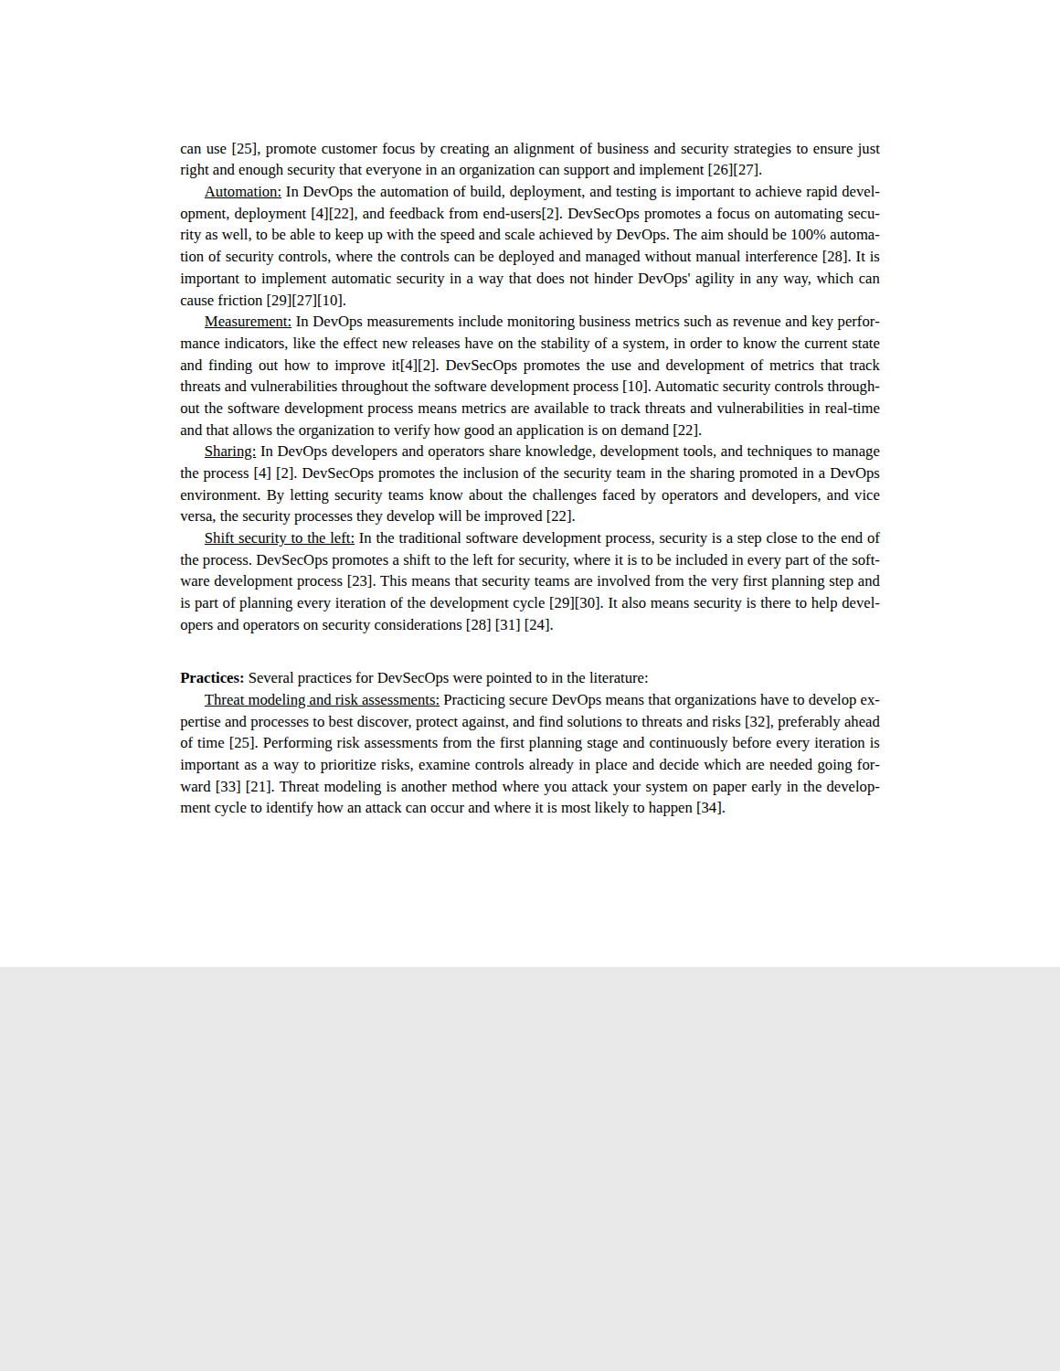can use [25], promote customer focus by creating an alignment of business and security strategies to ensure just right and enough security that everyone in an organization can support and implement [26][27].
Automation: In DevOps the automation of build, deployment, and testing is important to achieve rapid development, deployment [4][22], and feedback from end-users[2]. DevSecOps promotes a focus on automating security as well, to be able to keep up with the speed and scale achieved by DevOps. The aim should be 100% automation of security controls, where the controls can be deployed and managed without manual interference [28]. It is important to implement automatic security in a way that does not hinder DevOps' agility in any way, which can cause friction [29][27][10].
Measurement: In DevOps measurements include monitoring business metrics such as revenue and key performance indicators, like the effect new releases have on the stability of a system, in order to know the current state and finding out how to improve it[4][2]. DevSecOps promotes the use and development of metrics that track threats and vulnerabilities throughout the software development process [10]. Automatic security controls throughout the software development process means metrics are available to track threats and vulnerabilities in real-time and that allows the organization to verify how good an application is on demand [22].
Sharing: In DevOps developers and operators share knowledge, development tools, and techniques to manage the process [4] [2]. DevSecOps promotes the inclusion of the security team in the sharing promoted in a DevOps environment. By letting security teams know about the challenges faced by operators and developers, and vice versa, the security processes they develop will be improved [22].
Shift security to the left: In the traditional software development process, security is a step close to the end of the process. DevSecOps promotes a shift to the left for security, where it is to be included in every part of the software development process [23]. This means that security teams are involved from the very first planning step and is part of planning every iteration of the development cycle [29][30]. It also means security is there to help developers and operators on security considerations [28] [31] [24].
Practices: Several practices for DevSecOps were pointed to in the literature:
Threat modeling and risk assessments: Practicing secure DevOps means that organizations have to develop expertise and processes to best discover, protect against, and find solutions to threats and risks [32], preferably ahead of time [25]. Performing risk assessments from the first planning stage and continuously before every iteration is important as a way to prioritize risks, examine controls already in place and decide which are needed going forward [33] [21]. Threat modeling is another method where you attack your system on paper early in the development cycle to identify how an attack can occur and where it is most likely to happen [34].